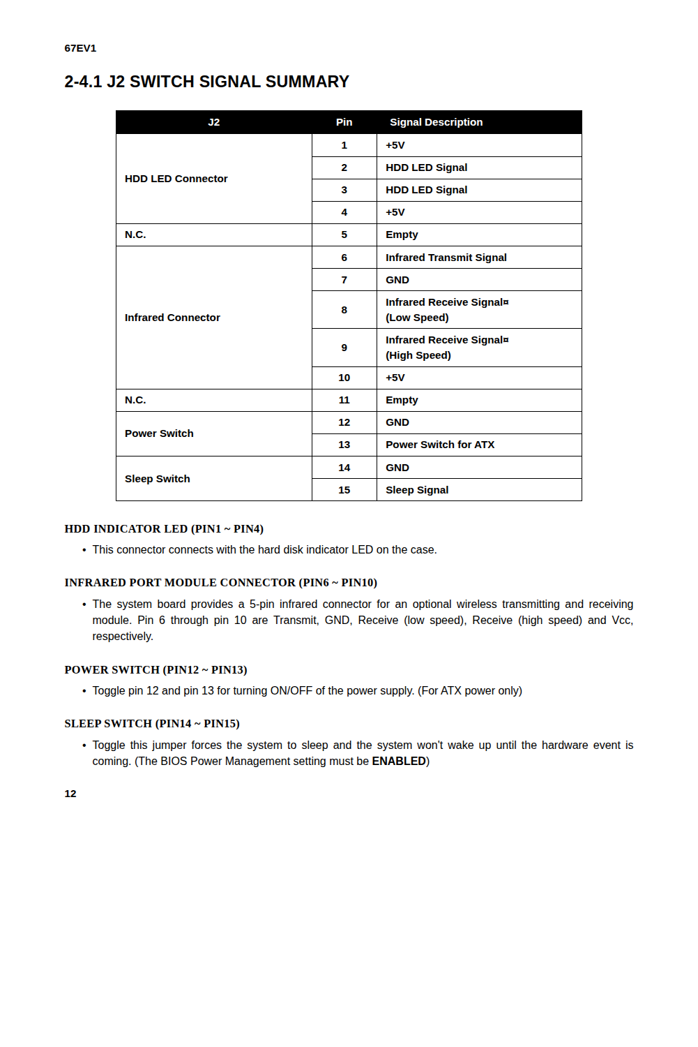67EV1
2-4.1 J2 SWITCH SIGNAL SUMMARY
| J2 | Pin | Signal Description |
| --- | --- | --- |
| HDD LED Connector | 1 | +5V |
| 2 | HDD LED Signal |
| 3 | HDD LED Signal |
| 4 | +5V |
| N.C. | 5 | Empty |
| Infrared Connector | 6 | Infrared Transmit Signal |
| 7 | GND |
| 8 | Infrared Receive Signal¤ (Low Speed) |
| 9 | Infrared Receive Signal¤ (High Speed) |
| 10 | +5V |
| N.C. | 11 | Empty |
| Power Switch | 12 | GND |
| 13 | Power Switch for ATX |
| Sleep Switch | 14 | GND |
| 15 | Sleep Signal |
HDD INDICATOR LED (PIN1 ~ PIN4)
This connector connects with the hard disk indicator LED on the case.
INFRARED PORT MODULE CONNECTOR (PIN6 ~ PIN10)
The system board provides a 5-pin infrared connector for an optional wireless transmitting and receiving module. Pin 6 through pin 10 are Transmit, GND, Receive (low speed), Receive (high speed) and Vcc, respectively.
POWER SWITCH (PIN12 ~ PIN13)
Toggle pin 12 and pin 13 for turning ON/OFF of the power supply. (For ATX power only)
SLEEP SWITCH (PIN14 ~ PIN15)
Toggle this jumper forces the system to sleep and the system won't wake up until the hardware event is coming. (The BIOS Power Management setting must be ENABLED)
12